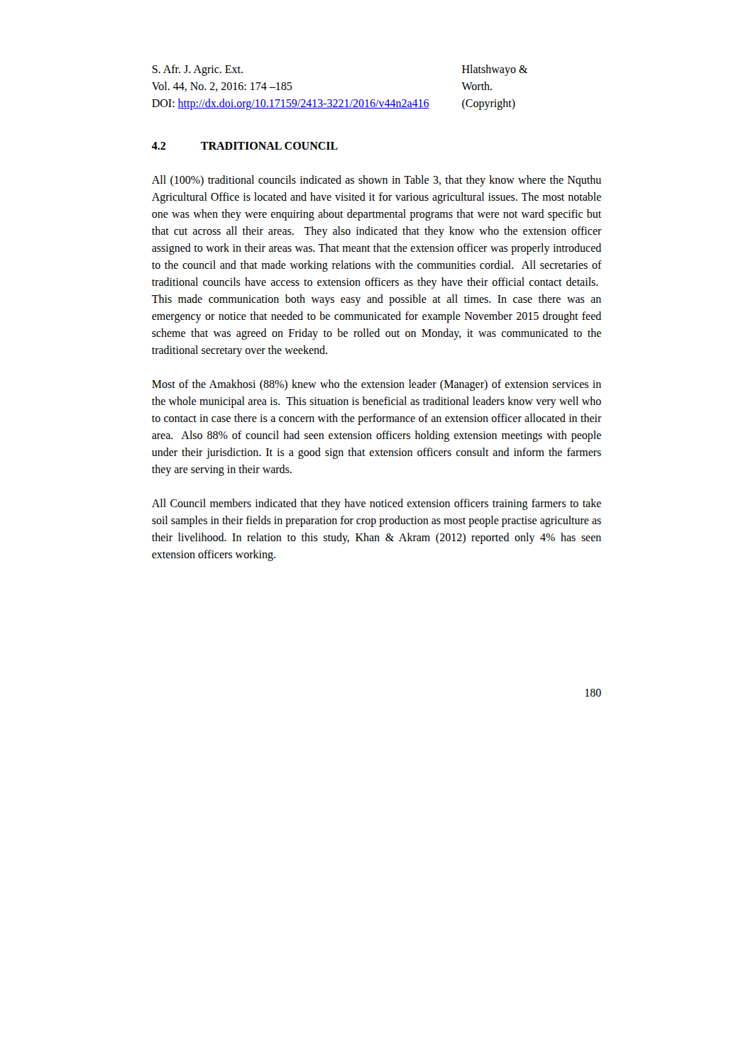S. Afr. J. Agric. Ext. Hlatshwayo &
Vol. 44, No. 2, 2016: 174 –185 Worth.
DOI: http://dx.doi.org/10.17159/2413-3221/2016/v44n2a416 (Copyright)
4.2 TRADITIONAL COUNCIL
All (100%) traditional councils indicated as shown in Table 3, that they know where the Nquthu Agricultural Office is located and have visited it for various agricultural issues. The most notable one was when they were enquiring about departmental programs that were not ward specific but that cut across all their areas. They also indicated that they know who the extension officer assigned to work in their areas was. That meant that the extension officer was properly introduced to the council and that made working relations with the communities cordial. All secretaries of traditional councils have access to extension officers as they have their official contact details. This made communication both ways easy and possible at all times. In case there was an emergency or notice that needed to be communicated for example November 2015 drought feed scheme that was agreed on Friday to be rolled out on Monday, it was communicated to the traditional secretary over the weekend.
Most of the Amakhosi (88%) knew who the extension leader (Manager) of extension services in the whole municipal area is. This situation is beneficial as traditional leaders know very well who to contact in case there is a concern with the performance of an extension officer allocated in their area. Also 88% of council had seen extension officers holding extension meetings with people under their jurisdiction. It is a good sign that extension officers consult and inform the farmers they are serving in their wards.
All Council members indicated that they have noticed extension officers training farmers to take soil samples in their fields in preparation for crop production as most people practise agriculture as their livelihood. In relation to this study, Khan & Akram (2012) reported only 4% has seen extension officers working.
180